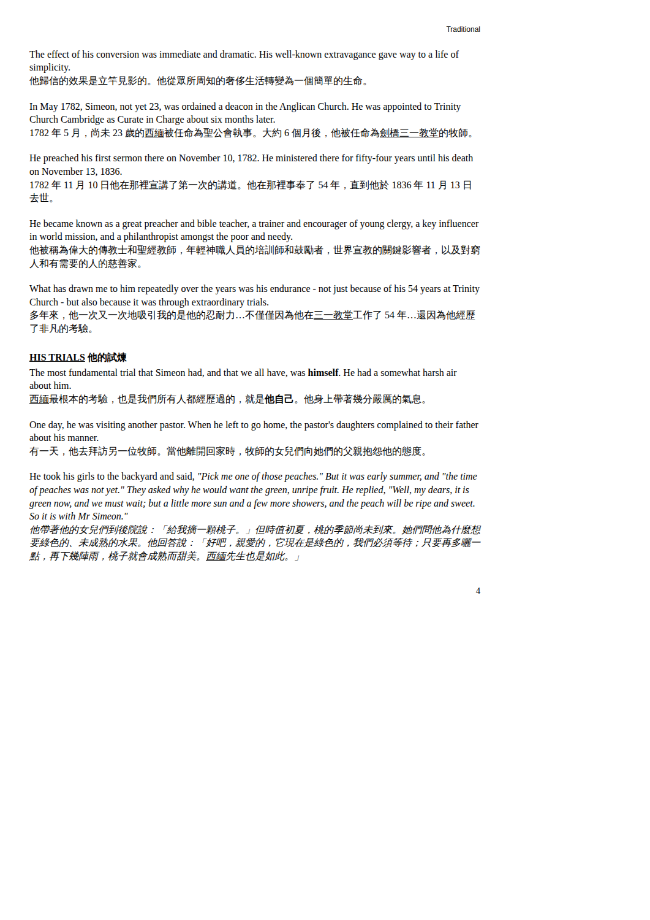Traditional
The effect of his conversion was immediate and dramatic. His well-known extravagance gave way to a life of simplicity.
他歸信的效果是立竿見影的。他從眾所周知的奢侈生活轉變為一個簡單的生命。
In May 1782, Simeon, not yet 23, was ordained a deacon in the Anglican Church. He was appointed to Trinity Church Cambridge as Curate in Charge about six months later.
1782 年 5 月，尚未 23 歲的西緬被任命為聖公會執事。大約 6 個月後，他被任命為劍橋三一教堂的牧師。
He preached his first sermon there on November 10, 1782. He ministered there for fifty-four years until his death on November 13, 1836.
1782 年 11 月 10 日他在那裡宣講了第一次的講道。他在那裡事奉了 54 年，直到他於 1836 年 11 月 13 日去世。
He became known as a great preacher and bible teacher, a trainer and encourager of young clergy, a key influencer in world mission, and a philanthropist amongst the poor and needy.
他被稱為偉大的傳教士和聖經教師，年輕神職人員的培訓師和鼓勵者，世界宣教的關鍵影響者，以及對窮人和有需要的人的慈善家。
What has drawn me to him repeatedly over the years was his endurance - not just because of his 54 years at Trinity Church - but also because it was through extraordinary trials.
多年來，他一次又一次地吸引我的是他的忍耐力…不僅僅因為他在三一教堂工作了 54 年…還因為他經歷了非凡的考驗。
HIS TRIALS 他的試煉
The most fundamental trial that Simeon had, and that we all have, was himself. He had a somewhat harsh air about him.
西緬最根本的考驗，也是我們所有人都經歷過的，就是他自己。他身上帶著幾分嚴厲的氣息。
One day, he was visiting another pastor. When he left to go home, the pastor's daughters complained to their father about his manner.
有一天，他去拜訪另一位牧師。當他離開回家時，牧師的女兒們向她們的父親抱怨他的態度。
He took his girls to the backyard and said, "Pick me one of those peaches." But it was early summer, and "the time of peaches was not yet." They asked why he would want the green, unripe fruit. He replied, "Well, my dears, it is green now, and we must wait; but a little more sun and a few more showers, and the peach will be ripe and sweet. So it is with Mr Simeon."
他帶著他的女兒們到後院說：「給我摘一顆桃子。」但時值初夏，桃的季節尚未到來。她們問他為什麼想要綠色的、未成熟的水果。他回答說：「好吧，親愛的，它現在是綠色的，我們必須等待；只要再多曬一點，再下幾陣雨，桃子就會成熟而甜美。西緬先生也是如此。」
4